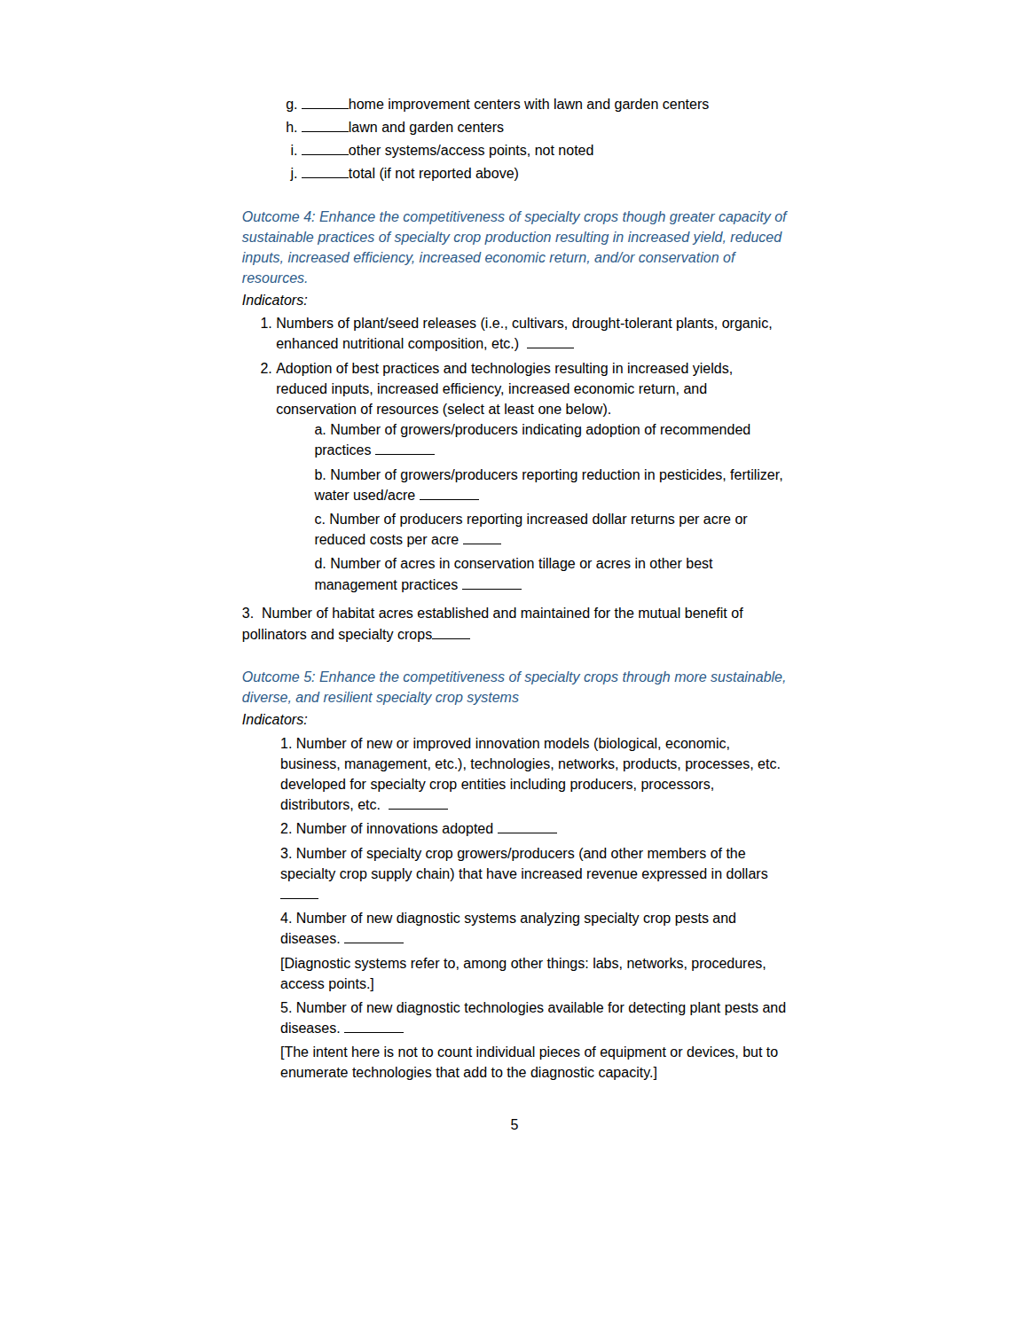home improvement centers with lawn and garden centers
lawn and garden centers
other systems/access points, not noted
total (if not reported above)
Outcome 4: Enhance the competitiveness of specialty crops though greater capacity of sustainable practices of specialty crop production resulting in increased yield, reduced inputs, increased efficiency, increased economic return, and/or conservation of resources.
Indicators:
Numbers of plant/seed releases (i.e., cultivars, drought-tolerant plants, organic, enhanced nutritional composition, etc.)
Adoption of best practices and technologies resulting in increased yields, reduced inputs, increased efficiency, increased economic return, and conservation of resources (select at least one below).
a. Number of growers/producers indicating adoption of recommended practices
b. Number of growers/producers reporting reduction in pesticides, fertilizer, water used/acre
c. Number of producers reporting increased dollar returns per acre or reduced costs per acre
d. Number of acres in conservation tillage or acres in other best management practices
3. Number of habitat acres established and maintained for the mutual benefit of pollinators and specialty crops
Outcome 5: Enhance the competitiveness of specialty crops through more sustainable, diverse, and resilient specialty crop systems
Indicators:
1. Number of new or improved innovation models (biological, economic, business, management, etc.), technologies, networks, products, processes, etc. developed for specialty crop entities including producers, processors, distributors, etc.
2. Number of innovations adopted
3. Number of specialty crop growers/producers (and other members of the specialty crop supply chain) that have increased revenue expressed in dollars
4. Number of new diagnostic systems analyzing specialty crop pests and diseases.
[Diagnostic systems refer to, among other things: labs, networks, procedures, access points.]
5. Number of new diagnostic technologies available for detecting plant pests and diseases.
[The intent here is not to count individual pieces of equipment or devices, but to enumerate technologies that add to the diagnostic capacity.]
5